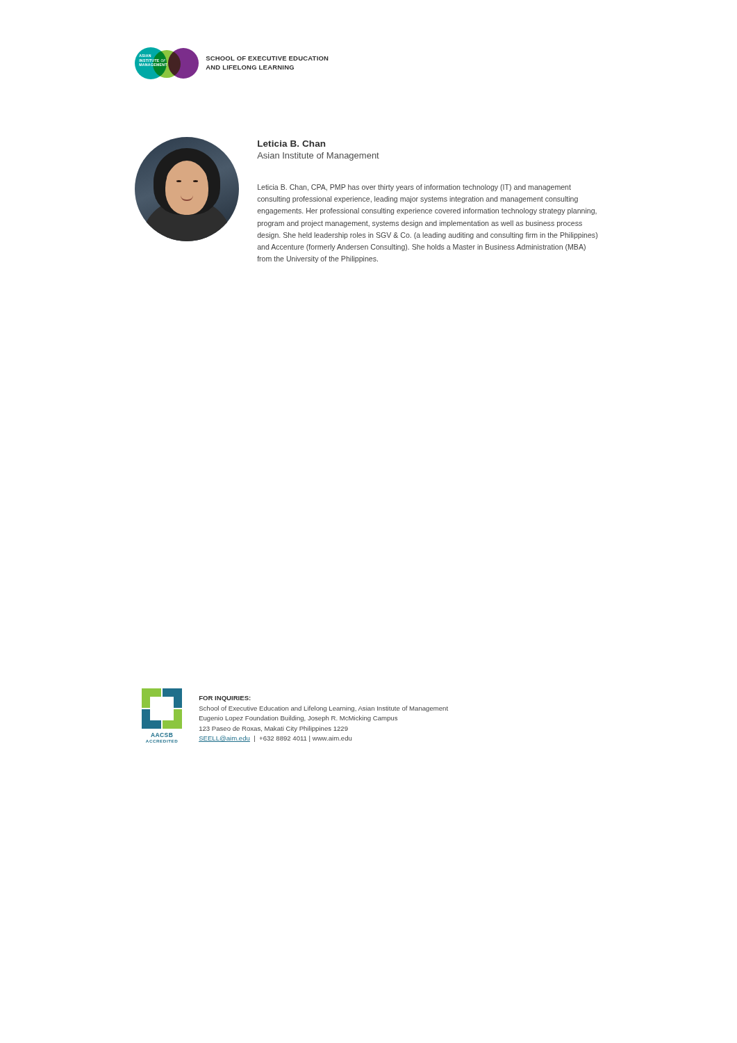Asian
Institute of
Management
School of Executive Education
and Lifelong Learning
Leticia B. Chan
Asian Institute of Management
Leticia B. Chan, CPA, PMP has over thirty years of information technology (IT) and management consulting professional experience, leading major systems integration and management consulting engagements. Her professional consulting experience covered information technology strategy planning, program and project management, systems design and implementation as well as business process design. She held leadership roles in SGV & Co. (a leading auditing and consulting firm in the Philippines) and Accenture (formerly Andersen Consulting). She holds a Master in Business Administration (MBA) from the University of the Philippines.
AACSB
ACCREDITED
FOR INQUIRIES:
School of Executive Education and Lifelong Learning, Asian Institute of Management
Eugenio Lopez Foundation Building, Joseph R. McMicking Campus
123 Paseo de Roxas, Makati City Philippines 1229
SEELL@aim.edu | +632 8892 4011 | www.aim.edu